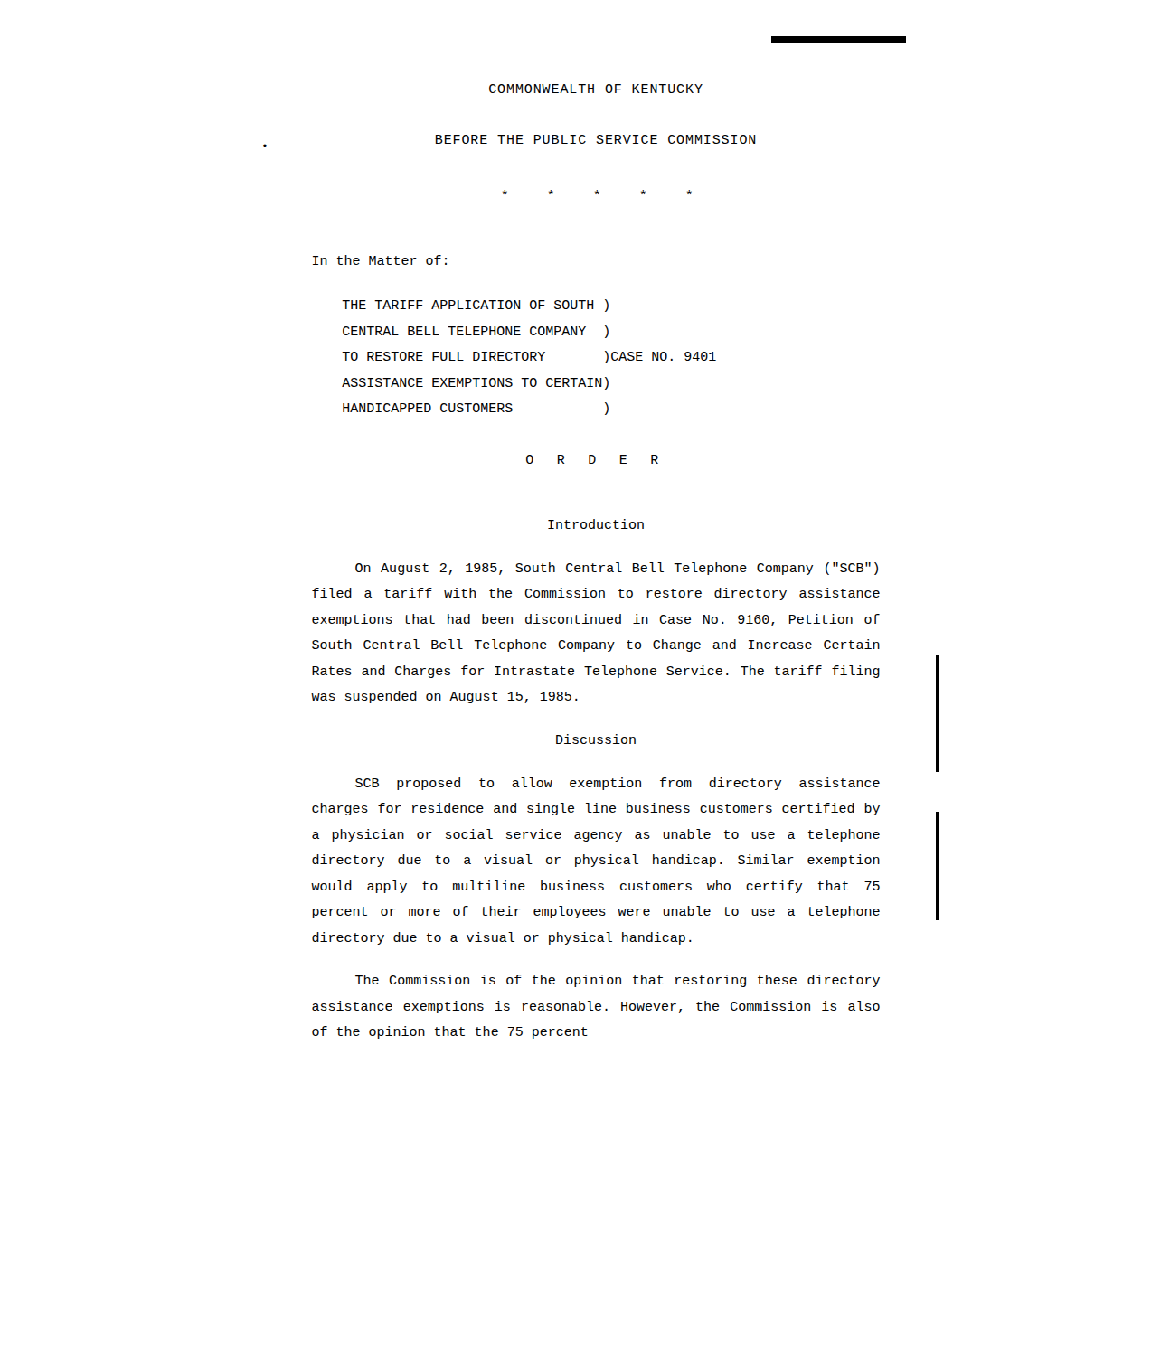•
COMMONWEALTH OF KENTUCKY
BEFORE THE PUBLIC SERVICE COMMISSION
* * * * *
In the Matter of:
| THE TARIFF APPLICATION OF SOUTH | ) | |
| CENTRAL BELL TELEPHONE COMPANY | ) | |
| TO RESTORE FULL DIRECTORY | ) | CASE NO. 9401 |
| ASSISTANCE EXEMPTIONS TO CERTAIN | ) | |
| HANDICAPPED CUSTOMERS | ) | |
O R D E R
Introduction
On August 2, 1985, South Central Bell Telephone Company ("SCB") filed a tariff with the Commission to restore directory assistance exemptions that had been discontinued in Case No. 9160, Petition of South Central Bell Telephone Company to Change and Increase Certain Rates and Charges for Intrastate Telephone Service. The tariff filing was suspended on August 15, 1985.
Discussion
SCB proposed to allow exemption from directory assistance charges for residence and single line business customers certified by a physician or social service agency as unable to use a telephone directory due to a visual or physical handicap. Similar exemption would apply to multiline business customers who certify that 75 percent or more of their employees were unable to use a telephone directory due to a visual or physical handicap.
The Commission is of the opinion that restoring these directory assistance exemptions is reasonable. However, the Commission is also of the opinion that the 75 percent